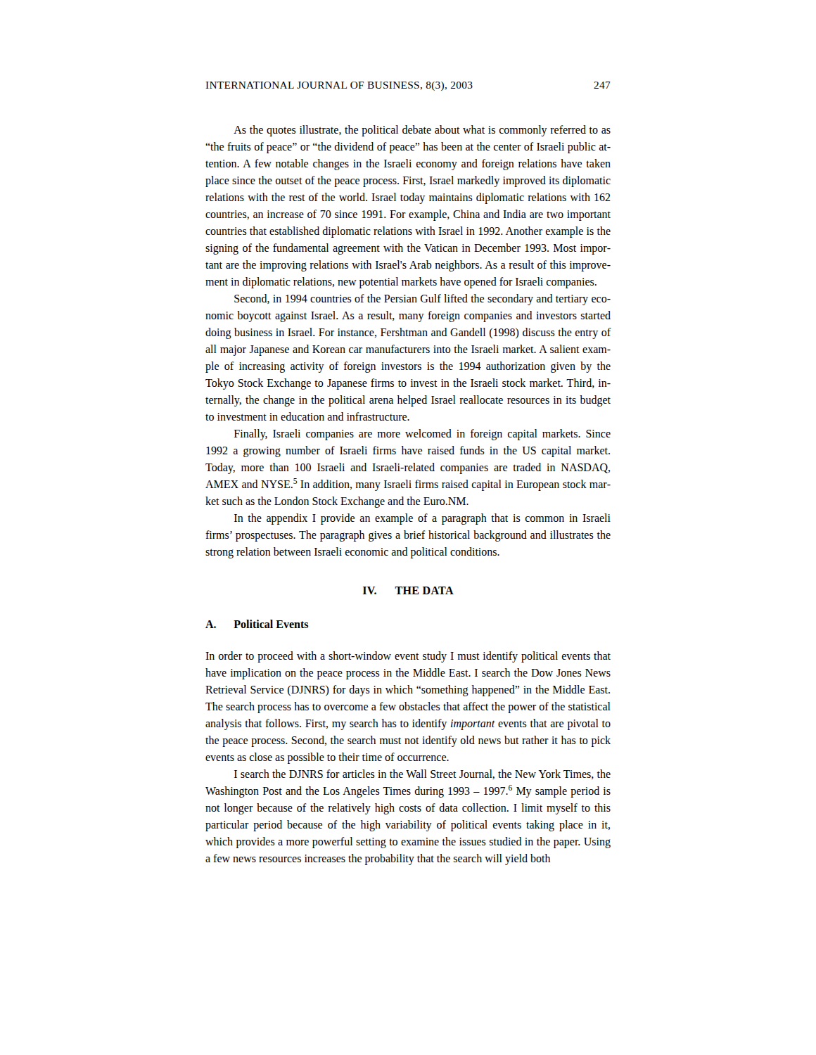International Journal of Business, 8(3), 2003 247
As the quotes illustrate, the political debate about what is commonly referred to as “the fruits of peace” or “the dividend of peace” has been at the center of Israeli public attention. A few notable changes in the Israeli economy and foreign relations have taken place since the outset of the peace process. First, Israel markedly improved its diplomatic relations with the rest of the world. Israel today maintains diplomatic relations with 162 countries, an increase of 70 since 1991. For example, China and India are two important countries that established diplomatic relations with Israel in 1992. Another example is the signing of the fundamental agreement with the Vatican in December 1993. Most important are the improving relations with Israel's Arab neighbors. As a result of this improvement in diplomatic relations, new potential markets have opened for Israeli companies.
Second, in 1994 countries of the Persian Gulf lifted the secondary and tertiary economic boycott against Israel. As a result, many foreign companies and investors started doing business in Israel. For instance, Fershtman and Gandell (1998) discuss the entry of all major Japanese and Korean car manufacturers into the Israeli market. A salient example of increasing activity of foreign investors is the 1994 authorization given by the Tokyo Stock Exchange to Japanese firms to invest in the Israeli stock market. Third, internally, the change in the political arena helped Israel reallocate resources in its budget to investment in education and infrastructure.
Finally, Israeli companies are more welcomed in foreign capital markets. Since 1992 a growing number of Israeli firms have raised funds in the US capital market. Today, more than 100 Israeli and Israeli-related companies are traded in NASDAQ, AMEX and NYSE.5 In addition, many Israeli firms raised capital in European stock market such as the London Stock Exchange and the Euro.NM.
In the appendix I provide an example of a paragraph that is common in Israeli firms’ prospectuses. The paragraph gives a brief historical background and illustrates the strong relation between Israeli economic and political conditions.
IV. THE DATA
A. Political Events
In order to proceed with a short-window event study I must identify political events that have implication on the peace process in the Middle East. I search the Dow Jones News Retrieval Service (DJNRS) for days in which “something happened” in the Middle East. The search process has to overcome a few obstacles that affect the power of the statistical analysis that follows. First, my search has to identify important events that are pivotal to the peace process. Second, the search must not identify old news but rather it has to pick events as close as possible to their time of occurrence.
I search the DJNRS for articles in the Wall Street Journal, the New York Times, the Washington Post and the Los Angeles Times during 1993 – 1997.6 My sample period is not longer because of the relatively high costs of data collection. I limit myself to this particular period because of the high variability of political events taking place in it, which provides a more powerful setting to examine the issues studied in the paper. Using a few news resources increases the probability that the search will yield both